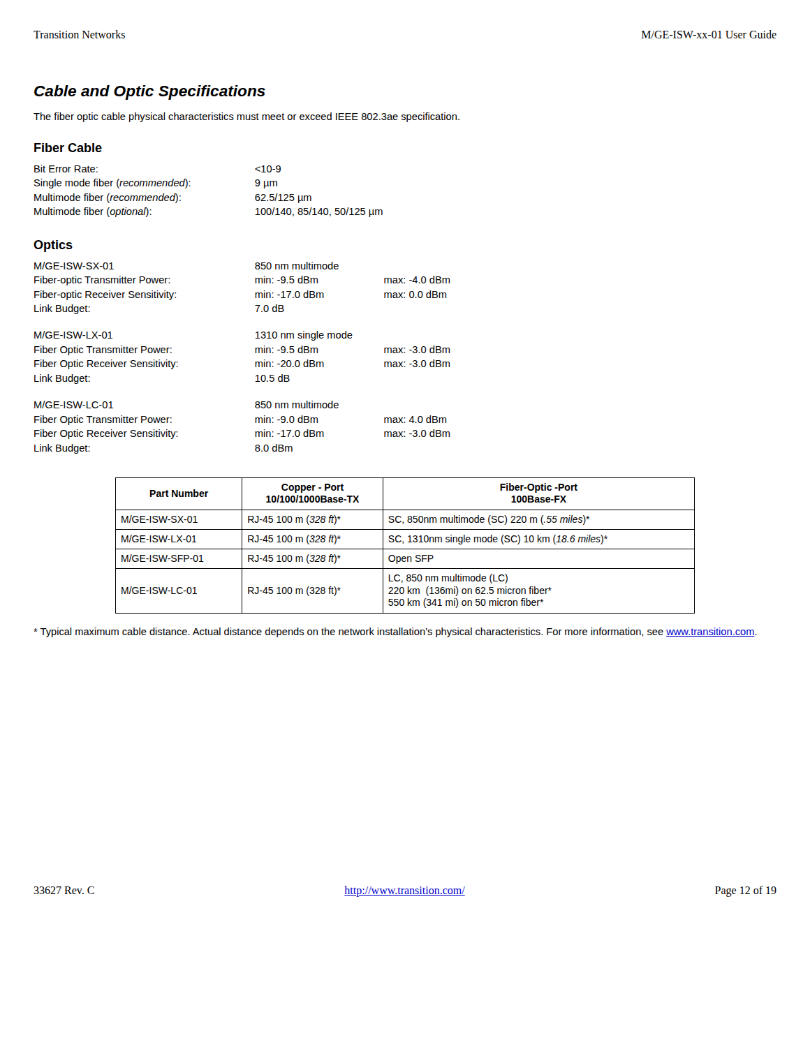Transition Networks M/GE-ISW-xx-01 User Guide
Cable and Optic Specifications
The fiber optic cable physical characteristics must meet or exceed IEEE 802.3ae specification.
Fiber Cable
| Bit Error Rate: | <10-9 |
| Single mode fiber ( recommended ): | 9 µm |
| Multimode fiber ( recommended ): | 62.5/125 µm |
| Multimode fiber ( optional ): | 100/140, 85/140, 50/125 µm |
Optics
| M/GE-ISW-SX-01 | 850 nm multimode | |
| Fiber-optic Transmitter Power: | min: -9.5 dBm | max: -4.0 dBm |
| Fiber-optic Receiver Sensitivity: | min: -17.0 dBm | max: 0.0 dBm |
| Link Budget: | 7.0 dB | |
| M/GE-ISW-LX-01 | 1310 nm single mode | |
| Fiber Optic Transmitter Power: | min: -9.5 dBm | max: -3.0 dBm |
| Fiber Optic Receiver Sensitivity: | min: -20.0 dBm | max: -3.0 dBm |
| Link Budget: | 10.5 dB | |
| M/GE-ISW-LC-01 | 850 nm multimode | |
| Fiber Optic Transmitter Power: | min: -9.0 dBm | max: 4.0 dBm |
| Fiber Optic Receiver Sensitivity: | min: -17.0 dBm | max: -3.0 dBm |
| Link Budget: | 8.0 dBm | |
| Part Number | Copper - Port 10/100/1000Base-TX | Fiber-Optic -Port 100Base-FX |
| --- | --- | --- |
| M/GE-ISW-SX-01 | RJ-45 100 m ( 328 ft )* | SC, 850nm multimode (SC) 220 m ( .55 miles )* |
| M/GE-ISW-LX-01 | RJ-45 100 m ( 328 ft )* | SC, 1310nm single mode (SC) 10 km ( 18.6 miles )* |
| M/GE-ISW-SFP-01 | RJ-45 100 m ( 328 ft )* | Open SFP |
| M/GE-ISW-LC-01 | RJ-45 100 m (328 ft)* | LC, 850 nm multimode (LC) 220 km (136mi) on 62.5 micron fiber* 550 km (341 mi) on 50 micron fiber* |
* Typical maximum cable distance. Actual distance depends on the network installation’s physical characteristics. For more information, see www.transition.com.
33627 Rev. C http://www.transition.com/ Page 12 of 19